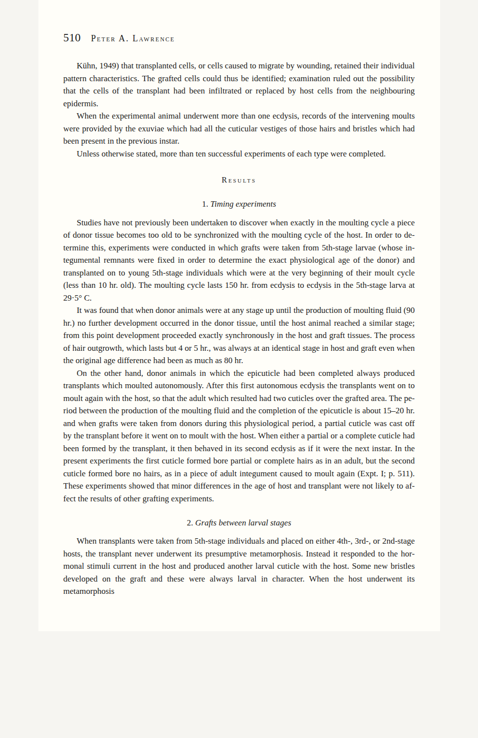510 Peter A. Lawrence
Kühn, 1949) that transplanted cells, or cells caused to migrate by wounding, retained their individual pattern characteristics. The grafted cells could thus be identified; examination ruled out the possibility that the cells of the transplant had been infiltrated or replaced by host cells from the neighbouring epidermis.
When the experimental animal underwent more than one ecdysis, records of the intervening moults were provided by the exuviae which had all the cuticular vestiges of those hairs and bristles which had been present in the previous instar.
Unless otherwise stated, more than ten successful experiments of each type were completed.
Results
1. Timing experiments
Studies have not previously been undertaken to discover when exactly in the moulting cycle a piece of donor tissue becomes too old to be synchronized with the moulting cycle of the host. In order to determine this, experiments were conducted in which grafts were taken from 5th-stage larvae (whose integumental remnants were fixed in order to determine the exact physiological age of the donor) and transplanted on to young 5th-stage individuals which were at the very beginning of their moult cycle (less than 10 hr. old). The moulting cycle lasts 150 hr. from ecdysis to ecdysis in the 5th-stage larva at 29·5° C.
It was found that when donor animals were at any stage up until the production of moulting fluid (90 hr.) no further development occurred in the donor tissue, until the host animal reached a similar stage; from this point development proceeded exactly synchronously in the host and graft tissues. The process of hair outgrowth, which lasts but 4 or 5 hr., was always at an identical stage in host and graft even when the original age difference had been as much as 80 hr.
On the other hand, donor animals in which the epicuticle had been completed always produced transplants which moulted autonomously. After this first autonomous ecdysis the transplants went on to moult again with the host, so that the adult which resulted had two cuticles over the grafted area. The period between the production of the moulting fluid and the completion of the epicuticle is about 15–20 hr. and when grafts were taken from donors during this physiological period, a partial cuticle was cast off by the transplant before it went on to moult with the host. When either a partial or a complete cuticle had been formed by the transplant, it then behaved in its second ecdysis as if it were the next instar. In the present experiments the first cuticle formed bore partial or complete hairs as in an adult, but the second cuticle formed bore no hairs, as in a piece of adult integument caused to moult again (Expt. I; p. 511). These experiments showed that minor differences in the age of host and transplant were not likely to affect the results of other grafting experiments.
2. Grafts between larval stages
When transplants were taken from 5th-stage individuals and placed on either 4th-, 3rd-, or 2nd-stage hosts, the transplant never underwent its presumptive metamorphosis. Instead it responded to the hormonal stimuli current in the host and produced another larval cuticle with the host. Some new bristles developed on the graft and these were always larval in character. When the host underwent its metamorphosis